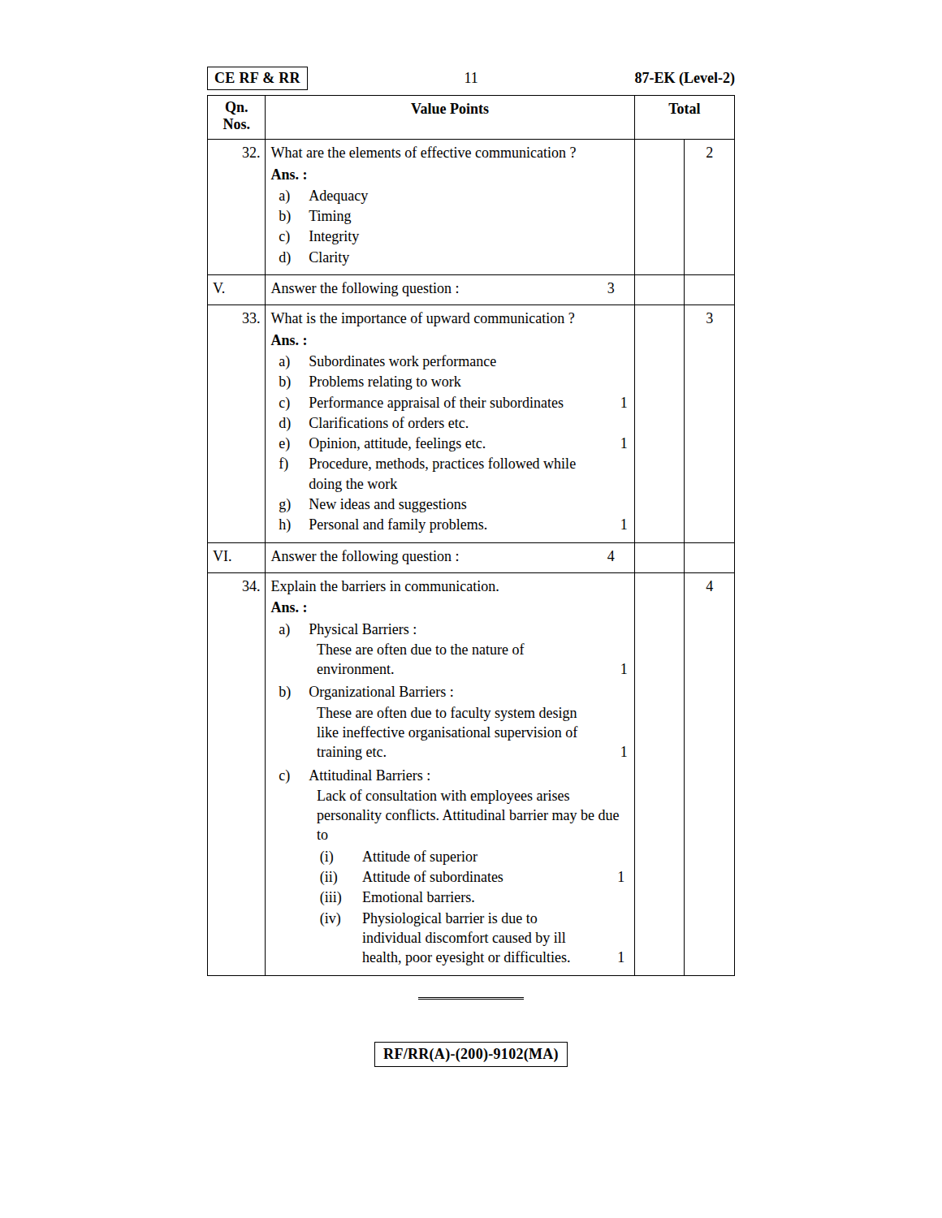CE RF & RR 11 87-EK (Level-2)
| Qn. Nos. | Value Points | Total |
| --- | --- | --- |
| 32. | What are the elements of effective communication ? Ans. : a) Adequacy b) Timing c) Integrity d) Clarity | | 2 |
| V. | Answer the following question : 3 | | |
| 33. | What is the importance of upward communication ? Ans. : a) Subordinates work performance b) Problems relating to work c) Performance appraisal of their subordinates 1 d) Clarifications of orders etc. e) Opinion, attitude, feelings etc. 1 f) Procedure, methods, practices followed while doing the work g) New ideas and suggestions h) Personal and family problems. 1 | | 3 |
| VI. | Answer the following question : 4 | | |
| 34. | Explain the barriers in communication. Ans. : a) Physical Barriers : These are often due to the nature of environment. 1 b) Organizational Barriers : These are often due to faculty system design like ineffective organisational supervision of training etc. 1 c) Attitudinal Barriers : Lack of consultation with employees arises personality conflicts. Attitudinal barrier may be due to (i) Attitude of superior (ii) Attitude of subordinates 1 (iii) Emotional barriers. (iv) Physiological barrier is due to individual discomfort caused by ill health, poor eyesight or difficulties. 1 | | 4 |
RF/RR(A)-(200)-9102(MA)